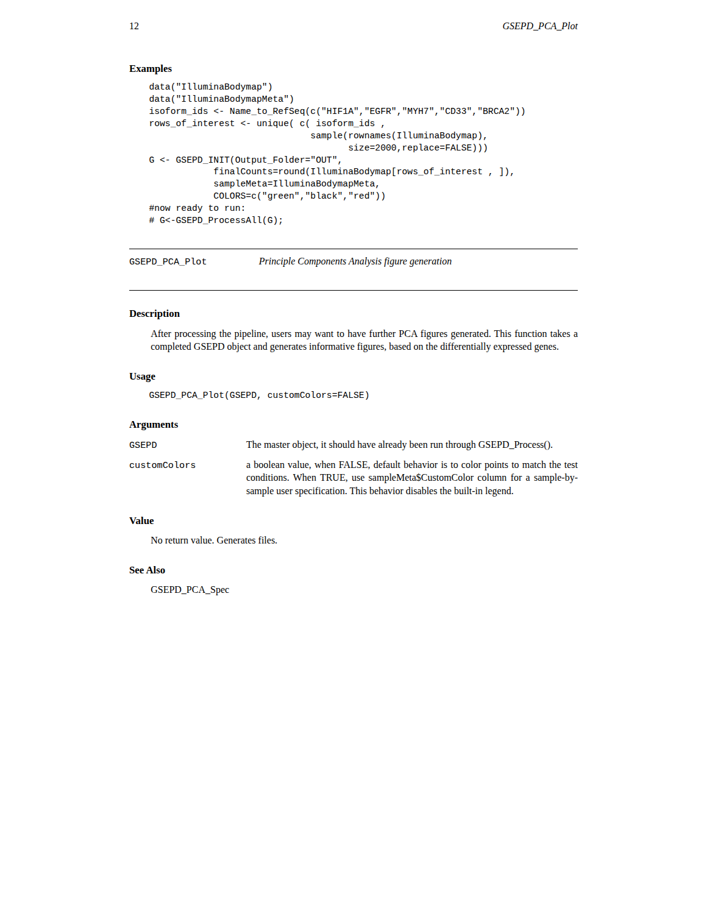12 GSEPD_PCA_Plot
Examples
data("IlluminaBodymap")
data("IlluminaBodymapMeta")
isoform_ids <- Name_to_RefSeq(c("HIF1A","EGFR","MYH7","CD33","BRCA2"))
rows_of_interest <- unique( c( isoform_ids ,
                              sample(rownames(IlluminaBodymap),
                                     size=2000,replace=FALSE)))
G <- GSEPD_INIT(Output_Folder="OUT",
            finalCounts=round(IlluminaBodymap[rows_of_interest , ]),
            sampleMeta=IlluminaBodymapMeta,
            COLORS=c("green","black","red"))
#now ready to run:
# G<-GSEPD_ProcessAll(G);
GSEPD_PCA_Plot Principle Components Analysis figure generation
Description
After processing the pipeline, users may want to have further PCA figures generated. This function takes a completed GSEPD object and generates informative figures, based on the differentially expressed genes.
Usage
GSEPD_PCA_Plot(GSEPD, customColors=FALSE)
Arguments
GSEPD
The master object, it should have already been run through GSEPD_Process().
customColors
a boolean value, when FALSE, default behavior is to color points to match the test conditions. When TRUE, use sampleMeta$CustomColor column for a sample-by-sample user specification. This behavior disables the built-in legend.
Value
No return value. Generates files.
See Also
GSEPD_PCA_Spec